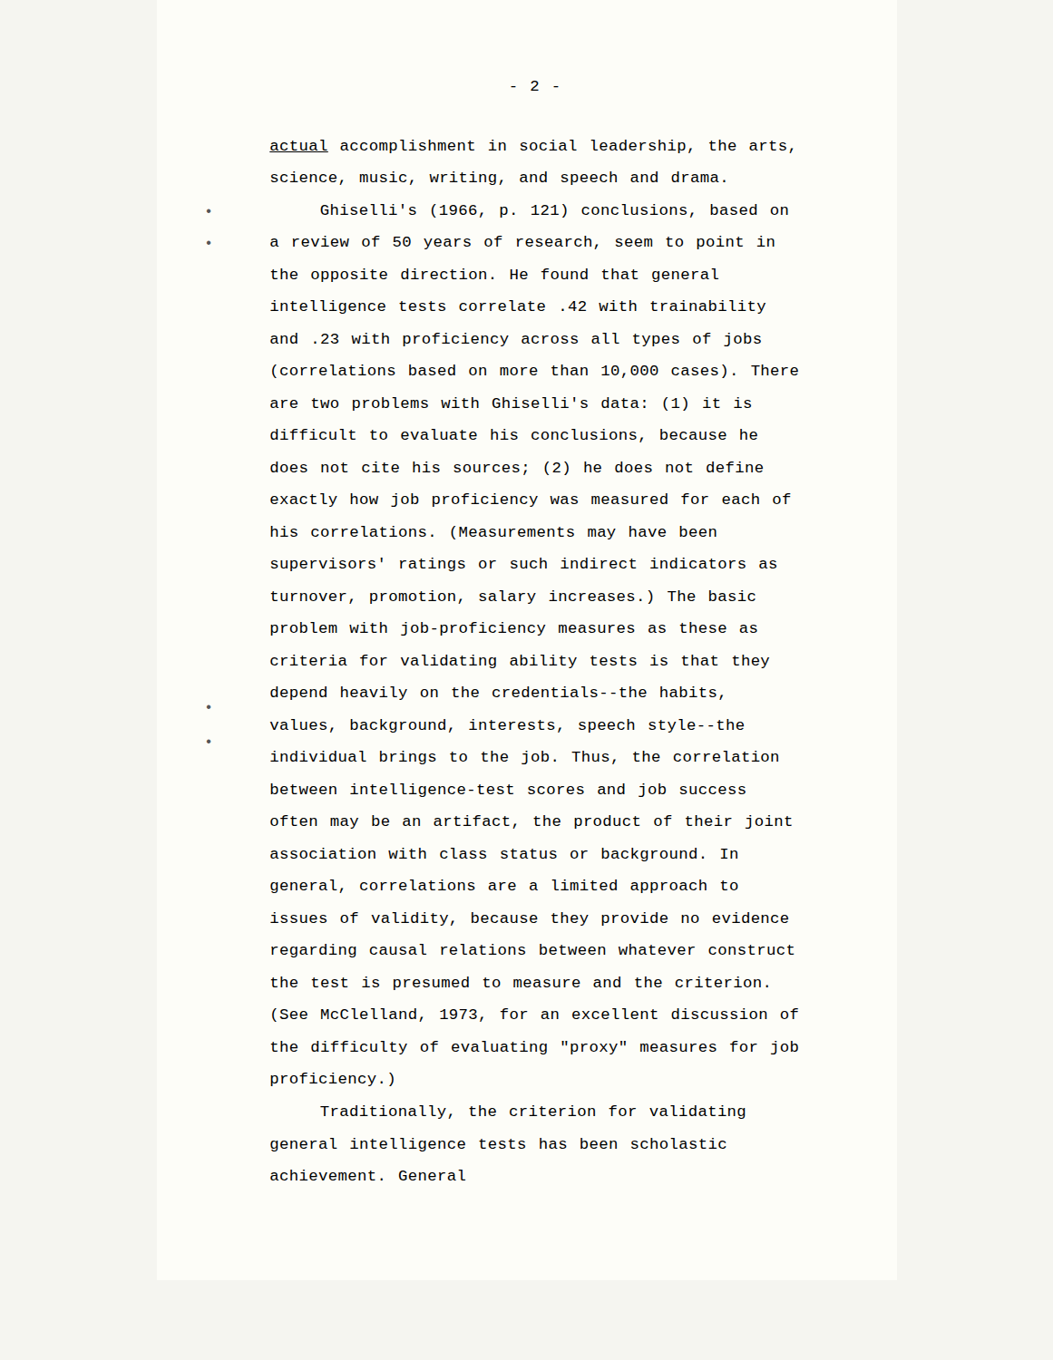- 2 -
•
•
•
•
actual accomplishment in social leadership, the arts, science, music, writing, and speech and drama.
Ghiselli's (1966, p. 121) conclusions, based on a review of 50 years of research, seem to point in the opposite direction. He found that general intelligence tests correlate .42 with trainability and .23 with proficiency across all types of jobs (correlations based on more than 10,000 cases). There are two problems with Ghiselli's data: (1) it is difficult to evaluate his conclusions, because he does not cite his sources; (2) he does not define exactly how job proficiency was measured for each of his correlations. (Measurements may have been supervisors' ratings or such indirect indicators as turnover, promotion, salary increases.) The basic problem with job-proficiency measures as these as criteria for validating ability tests is that they depend heavily on the credentials--the habits, values, background, interests, speech style--the individual brings to the job. Thus, the correlation between intelligence-test scores and job success often may be an artifact, the product of their joint association with class status or background. In general, correlations are a limited approach to issues of validity, because they provide no evidence regarding causal relations between whatever construct the test is presumed to measure and the criterion. (See McClelland, 1973, for an excellent discussion of the difficulty of evaluating "proxy" measures for job proficiency.)
Traditionally, the criterion for validating general intelligence tests has been scholastic achievement. General